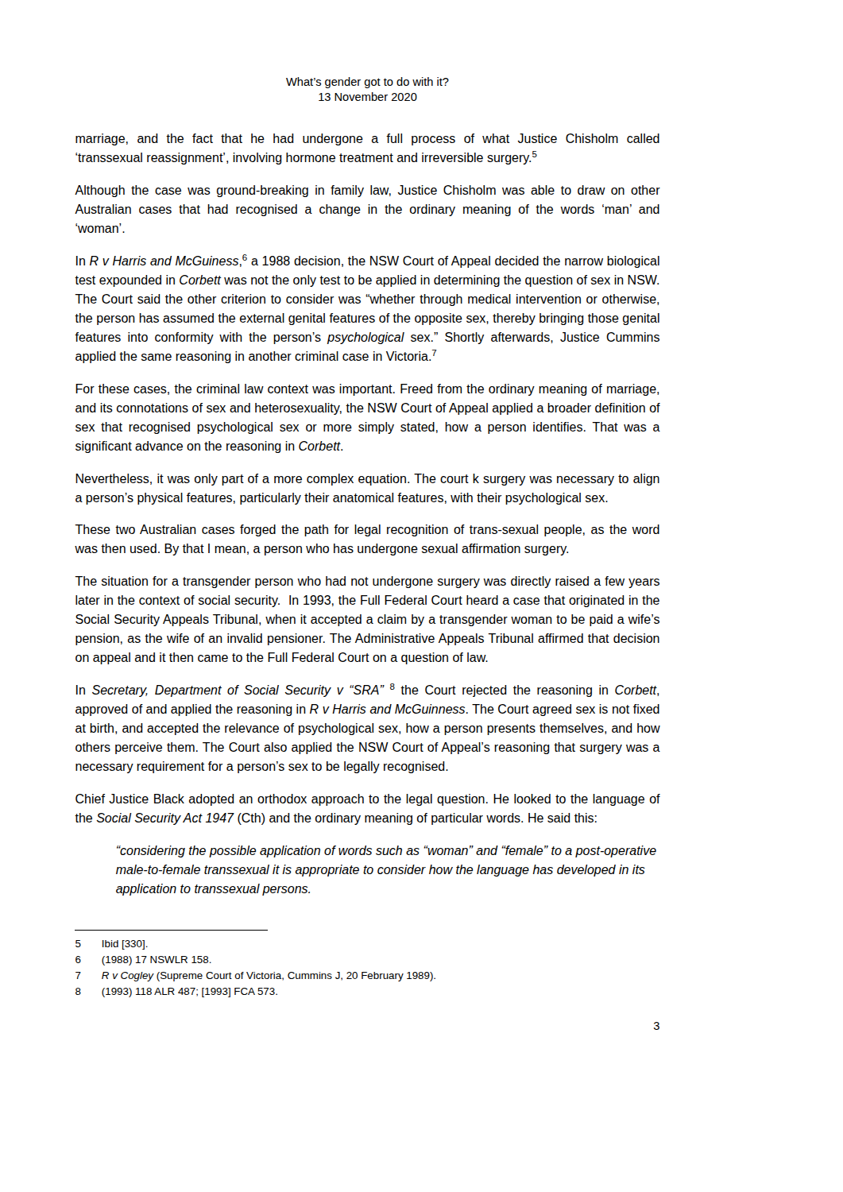What’s gender got to do with it?
13 November 2020
marriage, and the fact that he had undergone a full process of what Justice Chisholm called ‘transsexual reassignment’, involving hormone treatment and irreversible surgery.5
Although the case was ground-breaking in family law, Justice Chisholm was able to draw on other Australian cases that had recognised a change in the ordinary meaning of the words ‘man’ and ‘woman’.
In R v Harris and McGuiness,6 a 1988 decision, the NSW Court of Appeal decided the narrow biological test expounded in Corbett was not the only test to be applied in determining the question of sex in NSW. The Court said the other criterion to consider was “whether through medical intervention or otherwise, the person has assumed the external genital features of the opposite sex, thereby bringing those genital features into conformity with the person’s psychological sex.” Shortly afterwards, Justice Cummins applied the same reasoning in another criminal case in Victoria.7
For these cases, the criminal law context was important. Freed from the ordinary meaning of marriage, and its connotations of sex and heterosexuality, the NSW Court of Appeal applied a broader definition of sex that recognised psychological sex or more simply stated, how a person identifies. That was a significant advance on the reasoning in Corbett.
Nevertheless, it was only part of a more complex equation. The court k surgery was necessary to align a person’s physical features, particularly their anatomical features, with their psychological sex.
These two Australian cases forged the path for legal recognition of trans-sexual people, as the word was then used. By that I mean, a person who has undergone sexual affirmation surgery.
The situation for a transgender person who had not undergone surgery was directly raised a few years later in the context of social security. In 1993, the Full Federal Court heard a case that originated in the Social Security Appeals Tribunal, when it accepted a claim by a transgender woman to be paid a wife’s pension, as the wife of an invalid pensioner. The Administrative Appeals Tribunal affirmed that decision on appeal and it then came to the Full Federal Court on a question of law.
In Secretary, Department of Social Security v “SRA” 8 the Court rejected the reasoning in Corbett, approved of and applied the reasoning in R v Harris and McGuinness. The Court agreed sex is not fixed at birth, and accepted the relevance of psychological sex, how a person presents themselves, and how others perceive them. The Court also applied the NSW Court of Appeal’s reasoning that surgery was a necessary requirement for a person’s sex to be legally recognised.
Chief Justice Black adopted an orthodox approach to the legal question. He looked to the language of the Social Security Act 1947 (Cth) and the ordinary meaning of particular words. He said this:
“considering the possible application of words such as “woman” and “female” to a post-operative male-to-female transsexual it is appropriate to consider how the language has developed in its application to transsexual persons.
5 Ibid [330].
6(1988) 17 NSWLR 158.
7 R v Cogley (Supreme Court of Victoria, Cummins J, 20 February 1989).
8(1993) 118 ALR 487; [1993] FCA 573.
3